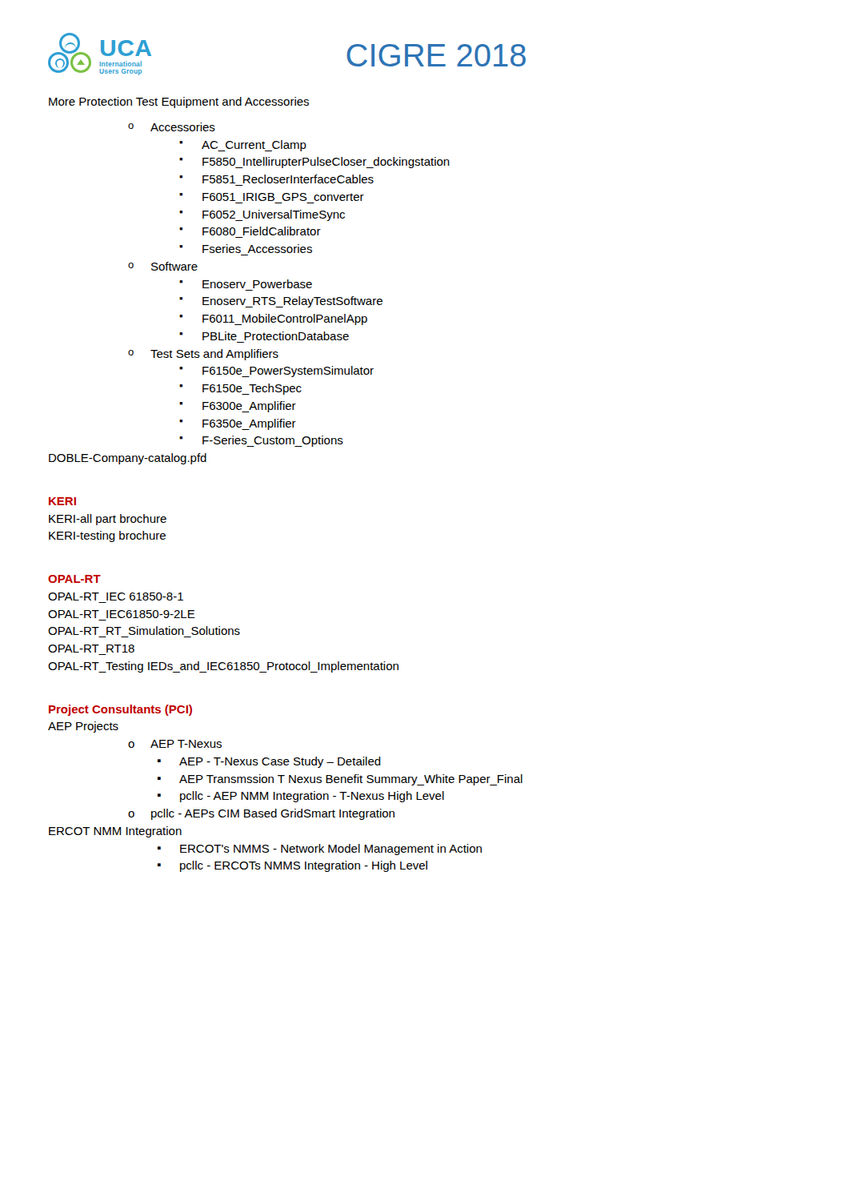UCA
International
Users Group
CIGRE 2018
More Protection Test Equipment and Accessories
Accessories
AC_Current_Clamp
F5850_IntellirupterPulseCloser_dockingstation
F5851_RecloserInterfaceCables
F6051_IRIGB_GPS_converter
F6052_UniversalTimeSync
F6080_FieldCalibrator
Fseries_Accessories
Software
Enoserv_Powerbase
Enoserv_RTS_RelayTestSoftware
F6011_MobileControlPanelApp
PBLite_ProtectionDatabase
Test Sets and Amplifiers
F6150e_PowerSystemSimulator
F6150e_TechSpec
F6300e_Amplifier
F6350e_Amplifier
F-Series_Custom_Options
DOBLE-Company-catalog.pfd
KERI
KERI-all part brochure
KERI-testing brochure
OPAL-RT
OPAL-RT_IEC 61850-8-1
OPAL-RT_IEC61850-9-2LE
OPAL-RT_RT_Simulation_Solutions
OPAL-RT_RT18
OPAL-RT_Testing IEDs_and_IEC61850_Protocol_Implementation
Project Consultants (PCI)
AEP Projects
AEP T-Nexus
AEP - T-Nexus Case Study – Detailed
AEP Transmssion T Nexus Benefit Summary_White Paper_Final
pcllc - AEP NMM Integration - T-Nexus High Level
pcllc - AEPs CIM Based GridSmart Integration
ERCOT NMM Integration
ERCOT's NMMS - Network Model Management in Action
pcllc - ERCOTs NMMS Integration - High Level